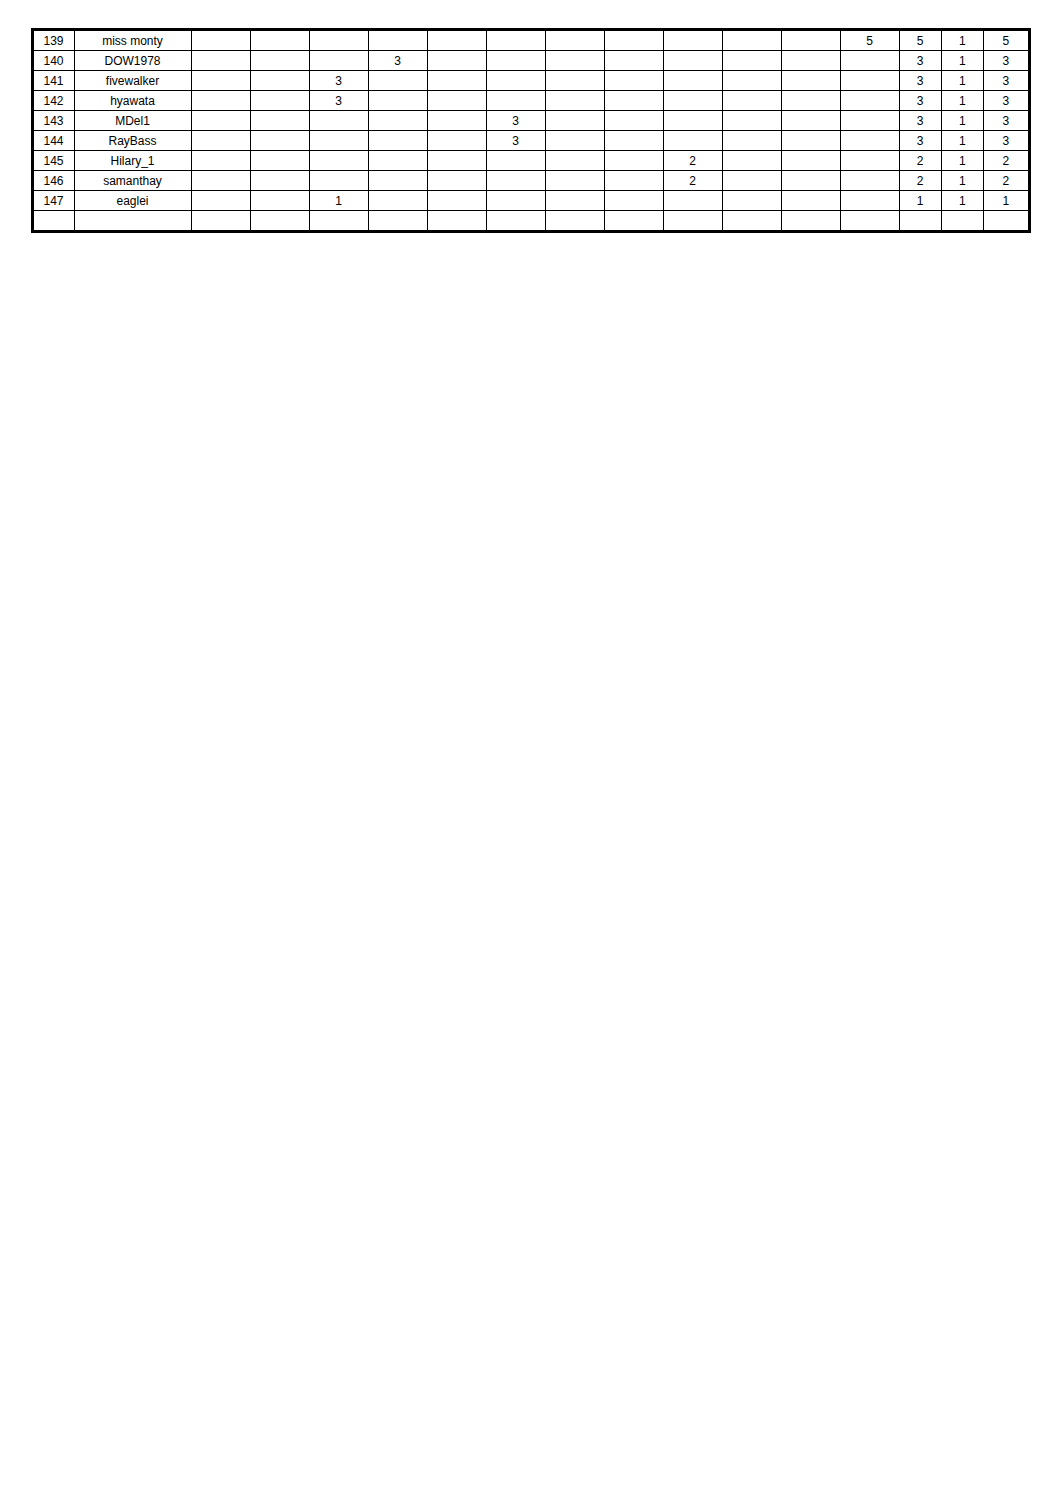| 139 | miss monty | | | | | | | | | | | | 5 | 5 | 1 | 5 |
| 140 | DOW1978 | | | | 3 | | | | | | | | | 3 | 1 | 3 |
| 141 | fivewalker | | | 3 | | | | | | | | | | 3 | 1 | 3 |
| 142 | hyawata | | | 3 | | | | | | | | | | 3 | 1 | 3 |
| 143 | MDel1 | | | | | | 3 | | | | | | | 3 | 1 | 3 |
| 144 | RayBass | | | | | | 3 | | | | | | | 3 | 1 | 3 |
| 145 | Hilary_1 | | | | | | | | | 2 | | | | 2 | 1 | 2 |
| 146 | samanthay | | | | | | | | | 2 | | | | 2 | 1 | 2 |
| 147 | eaglei | | | 1 | | | | | | | | | | 1 | 1 | 1 |